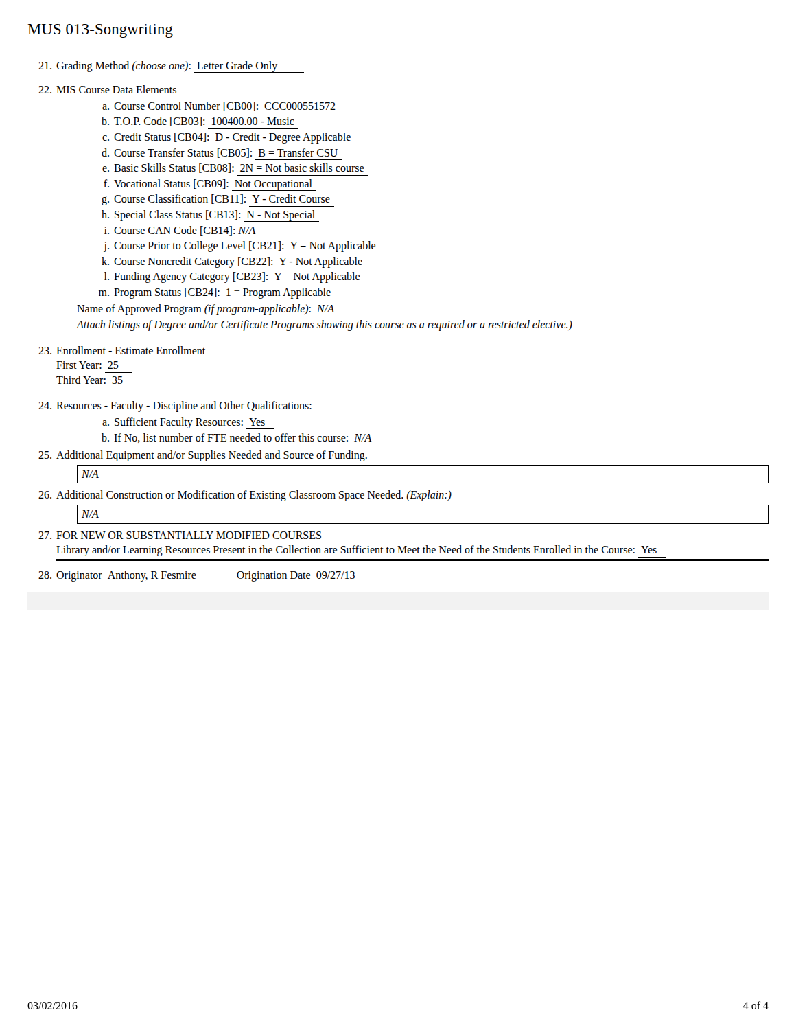MUS 013-Songwriting
Grading Method (choose one): Letter Grade Only
MIS Course Data Elements
Course Control Number [CB00]: CCC000551572
T.O.P. Code [CB03]: 100400.00 - Music
Credit Status [CB04]: D - Credit - Degree Applicable
Course Transfer Status [CB05]: B = Transfer CSU
Basic Skills Status [CB08]: 2N = Not basic skills course
Vocational Status [CB09]: Not Occupational
Course Classification [CB11]: Y - Credit Course
Special Class Status [CB13]: N - Not Special
Course CAN Code [CB14]: N/A
Course Prior to College Level [CB21]: Y = Not Applicable
Course Noncredit Category [CB22]: Y - Not Applicable
Funding Agency Category [CB23]: Y = Not Applicable
Program Status [CB24]: 1 = Program Applicable
Name of Approved Program (if program-applicable): N/A
Attach listings of Degree and/or Certificate Programs showing this course as a required or a restricted elective.)
Enrollment - Estimate Enrollment
First Year: 25
Third Year: 35
Resources - Faculty - Discipline and Other Qualifications:
Sufficient Faculty Resources: Yes
If No, list number of FTE needed to offer this course: N/A
Additional Equipment and/or Supplies Needed and Source of Funding.
N/A
Additional Construction or Modification of Existing Classroom Space Needed. (Explain:)
N/A
FOR NEW OR SUBSTANTIALLY MODIFIED COURSES
Library and/or Learning Resources Present in the Collection are Sufficient to Meet the Need of the Students Enrolled in the Course: Yes
Originator Anthony, R Fesmire Origination Date 09/27/13
03/02/2016 4 of 4